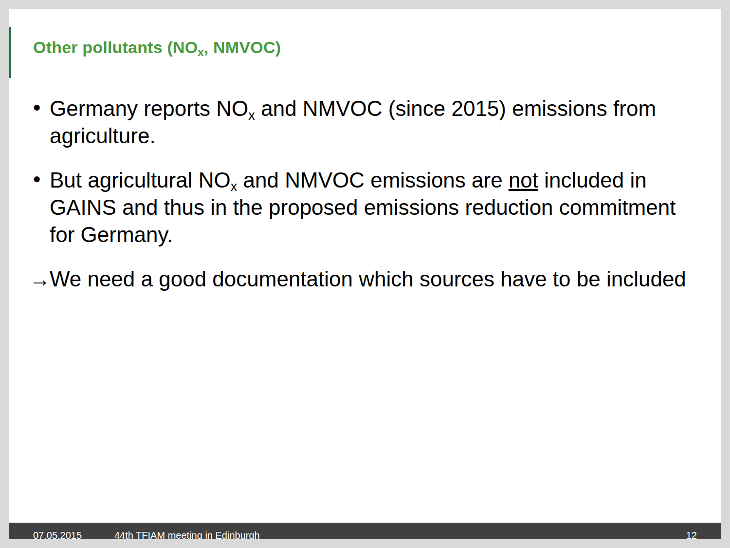Other pollutants (NOx, NMVOC)
Germany reports NOx and NMVOC (since 2015) emissions from agriculture.
But agricultural NOx and NMVOC emissions are not included in GAINS and thus in the proposed emissions reduction commitment for Germany.
We need a good documentation which sources have to be included
07.05.2015 44th TFIAM meeting in Edinburgh 12